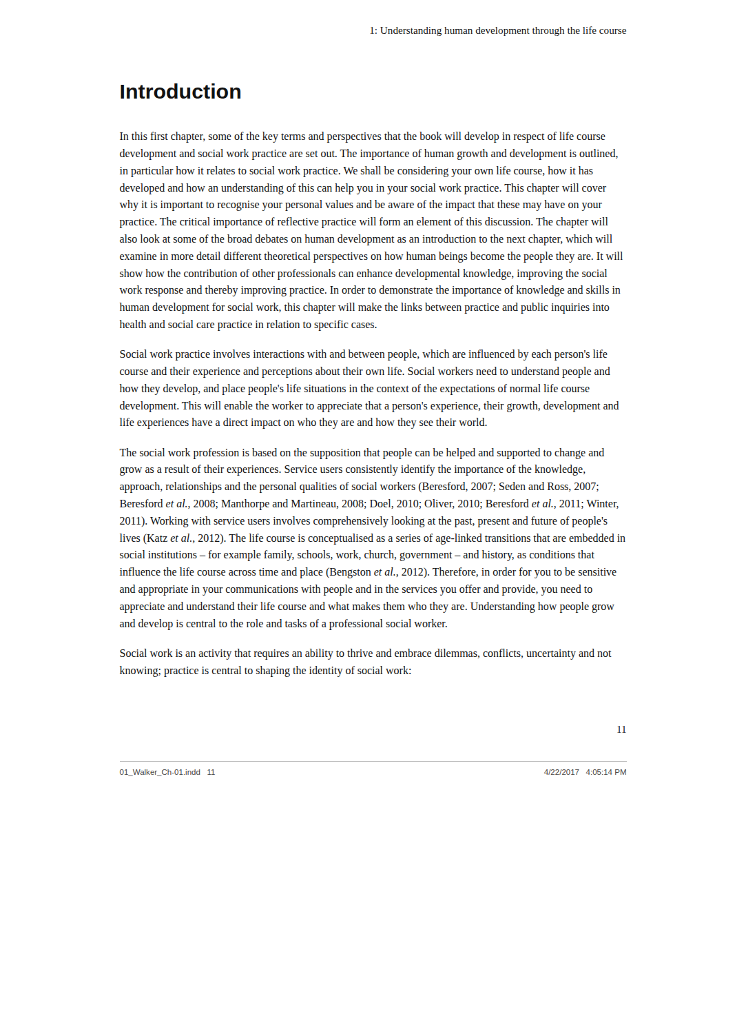1: Understanding human development through the life course
Introduction
In this first chapter, some of the key terms and perspectives that the book will develop in respect of life course development and social work practice are set out. The importance of human growth and development is outlined, in particular how it relates to social work practice. We shall be considering your own life course, how it has developed and how an understanding of this can help you in your social work practice. This chapter will cover why it is important to recognise your personal values and be aware of the impact that these may have on your practice. The critical importance of reflective practice will form an element of this discussion. The chapter will also look at some of the broad debates on human development as an introduction to the next chapter, which will examine in more detail different theoretical perspectives on how human beings become the people they are. It will show how the contribution of other professionals can enhance developmental knowledge, improving the social work response and thereby improving practice. In order to demonstrate the importance of knowledge and skills in human development for social work, this chapter will make the links between practice and public inquiries into health and social care practice in relation to specific cases.
Social work practice involves interactions with and between people, which are influenced by each person's life course and their experience and perceptions about their own life. Social workers need to understand people and how they develop, and place people's life situations in the context of the expectations of normal life course development. This will enable the worker to appreciate that a person's experience, their growth, development and life experiences have a direct impact on who they are and how they see their world.
The social work profession is based on the supposition that people can be helped and supported to change and grow as a result of their experiences. Service users consistently identify the importance of the knowledge, approach, relationships and the personal qualities of social workers (Beresford, 2007; Seden and Ross, 2007; Beresford et al., 2008; Manthorpe and Martineau, 2008; Doel, 2010; Oliver, 2010; Beresford et al., 2011; Winter, 2011). Working with service users involves comprehensively looking at the past, present and future of people's lives (Katz et al., 2012). The life course is conceptualised as a series of age-linked transitions that are embedded in social institutions – for example family, schools, work, church, government – and history, as conditions that influence the life course across time and place (Bengston et al., 2012). Therefore, in order for you to be sensitive and appropriate in your communications with people and in the services you offer and provide, you need to appreciate and understand their life course and what makes them who they are. Understanding how people grow and develop is central to the role and tasks of a professional social worker.
Social work is an activity that requires an ability to thrive and embrace dilemmas, conflicts, uncertainty and not knowing; practice is central to shaping the identity of social work:
11
01_Walker_Ch-01.indd 11 4/22/2017 4:05:14 PM